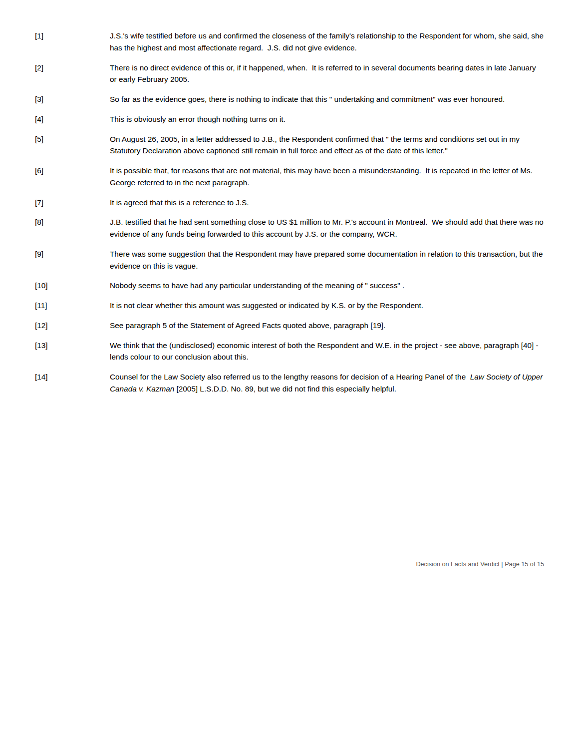[1]
J.S.'s wife testified before us and confirmed the closeness of the family's relationship to the Respondent for whom, she said, she has the highest and most affectionate regard. J.S. did not give evidence.
[2]
There is no direct evidence of this or, if it happened, when. It is referred to in several documents bearing dates in late January or early February 2005.
[3]
So far as the evidence goes, there is nothing to indicate that this " undertaking and commitment" was ever honoured.
[4]
This is obviously an error though nothing turns on it.
[5]
On August 26, 2005, in a letter addressed to J.B., the Respondent confirmed that " the terms and conditions set out in my Statutory Declaration above captioned still remain in full force and effect as of the date of this letter."
[6]
It is possible that, for reasons that are not material, this may have been a misunderstanding. It is repeated in the letter of Ms. George referred to in the next paragraph.
[7]
It is agreed that this is a reference to J.S.
[8]
J.B. testified that he had sent something close to US $1 million to Mr. P.'s account in Montreal. We should add that there was no evidence of any funds being forwarded to this account by J.S. or the company, WCR.
[9]
There was some suggestion that the Respondent may have prepared some documentation in relation to this transaction, but the evidence on this is vague.
[10]
Nobody seems to have had any particular understanding of the meaning of " success" .
[11]
It is not clear whether this amount was suggested or indicated by K.S. or by the Respondent.
[12]
See paragraph 5 of the Statement of Agreed Facts quoted above, paragraph [19].
[13]
We think that the (undisclosed) economic interest of both the Respondent and W.E. in the project - see above, paragraph [40] - lends colour to our conclusion about this.
[14]
Counsel for the Law Society also referred us to the lengthy reasons for decision of a Hearing Panel of the Law Society of Upper Canada v. Kazman [2005] L.S.D.D. No. 89, but we did not find this especially helpful.
Decision on Facts and Verdict | Page 15 of 15